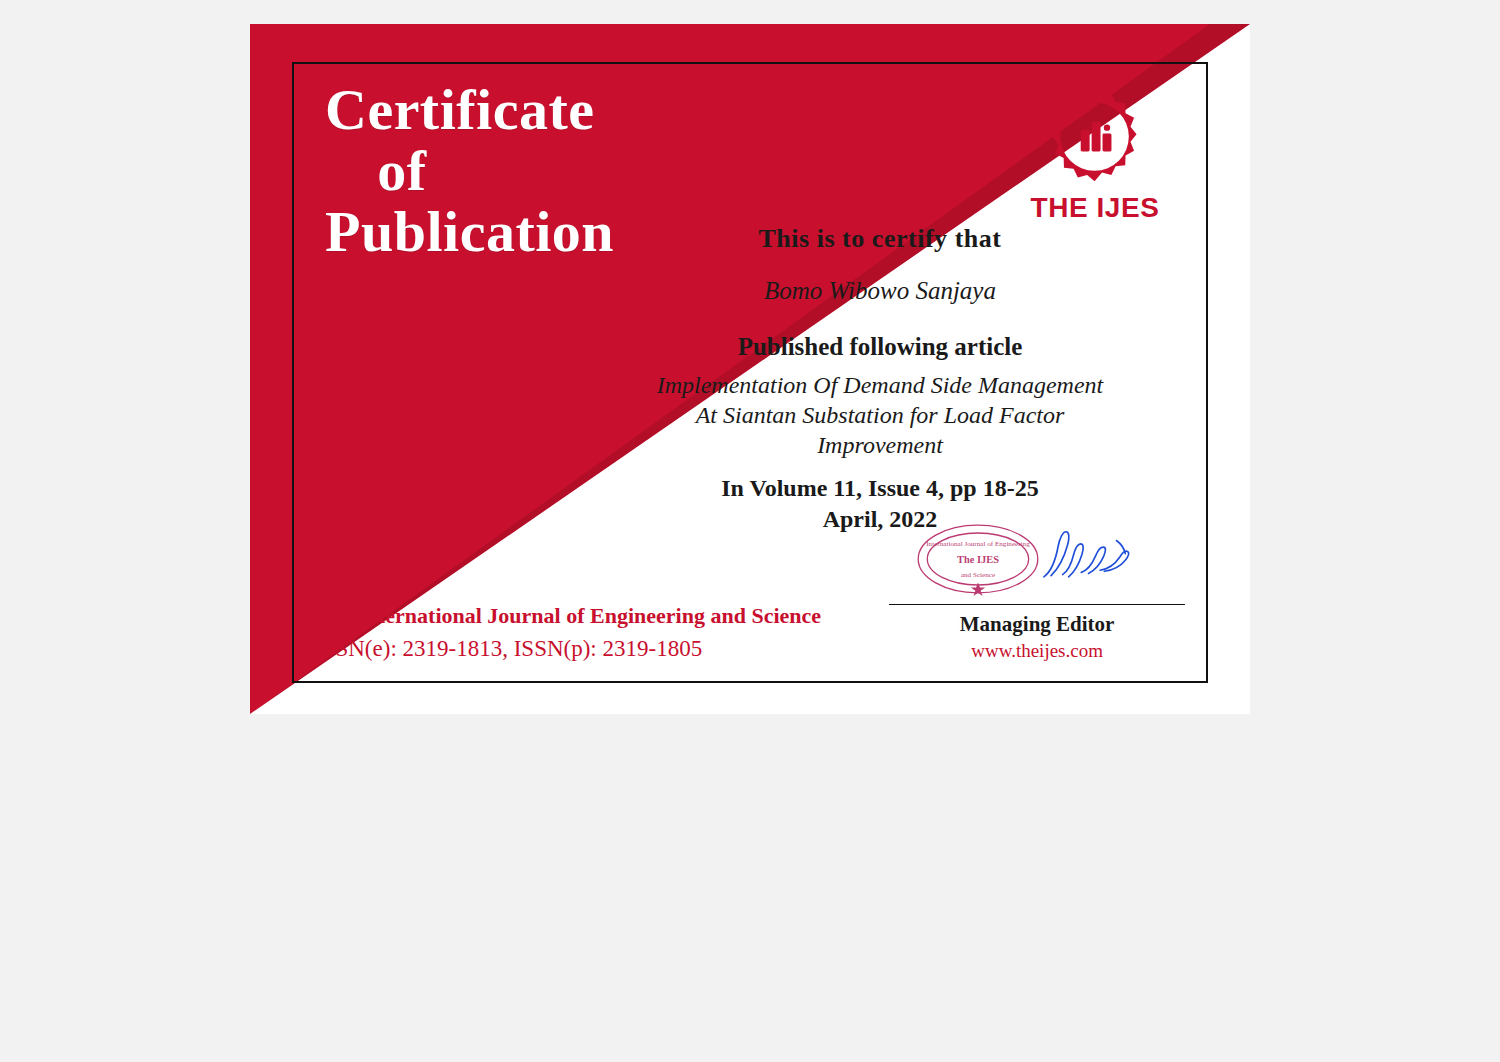Certificate of Publication
THE IJES
This is to certify that
Bomo Wibowo Sanjaya
Published following article
Implementation Of Demand Side Management
At Siantan Substation for Load Factor
Improvement
In Volume 11, Issue 4, pp 18-25
April, 2022
The International Journal of Engineering and Science
ISSN(e): 2319-1813, ISSN(p): 2319-1805
International Journal of Engineering The IJES and Science
Managing Editor
www.theijes.com